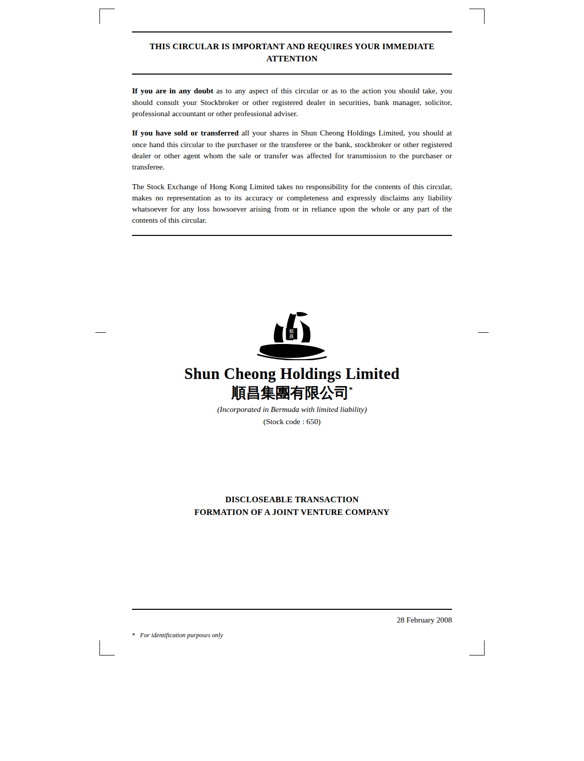THIS CIRCULAR IS IMPORTANT AND REQUIRES YOUR IMMEDIATE ATTENTION
If you are in any doubt as to any aspect of this circular or as to the action you should take, you should consult your Stockbroker or other registered dealer in securities, bank manager, solicitor, professional accountant or other professional adviser.
If you have sold or transferred all your shares in Shun Cheong Holdings Limited, you should at once hand this circular to the purchaser or the transferee or the bank, stockbroker or other registered dealer or other agent whom the sale or transfer was affected for transmission to the purchaser or transferee.
The Stock Exchange of Hong Kong Limited takes no responsibility for the contents of this circular, makes no representation as to its accuracy or completeness and expressly disclaims any liability whatsoever for any loss howsoever arising from or in reliance upon the whole or any part of the contents of this circular.
順 昌
Shun Cheong Holdings Limited
順昌集團有限公司*
(Incorporated in Bermuda with limited liability)
(Stock code : 650)
DISCLOSEABLE TRANSACTION
FORMATION OF A JOINT VENTURE COMPANY
28 February 2008
*For identification purposes only